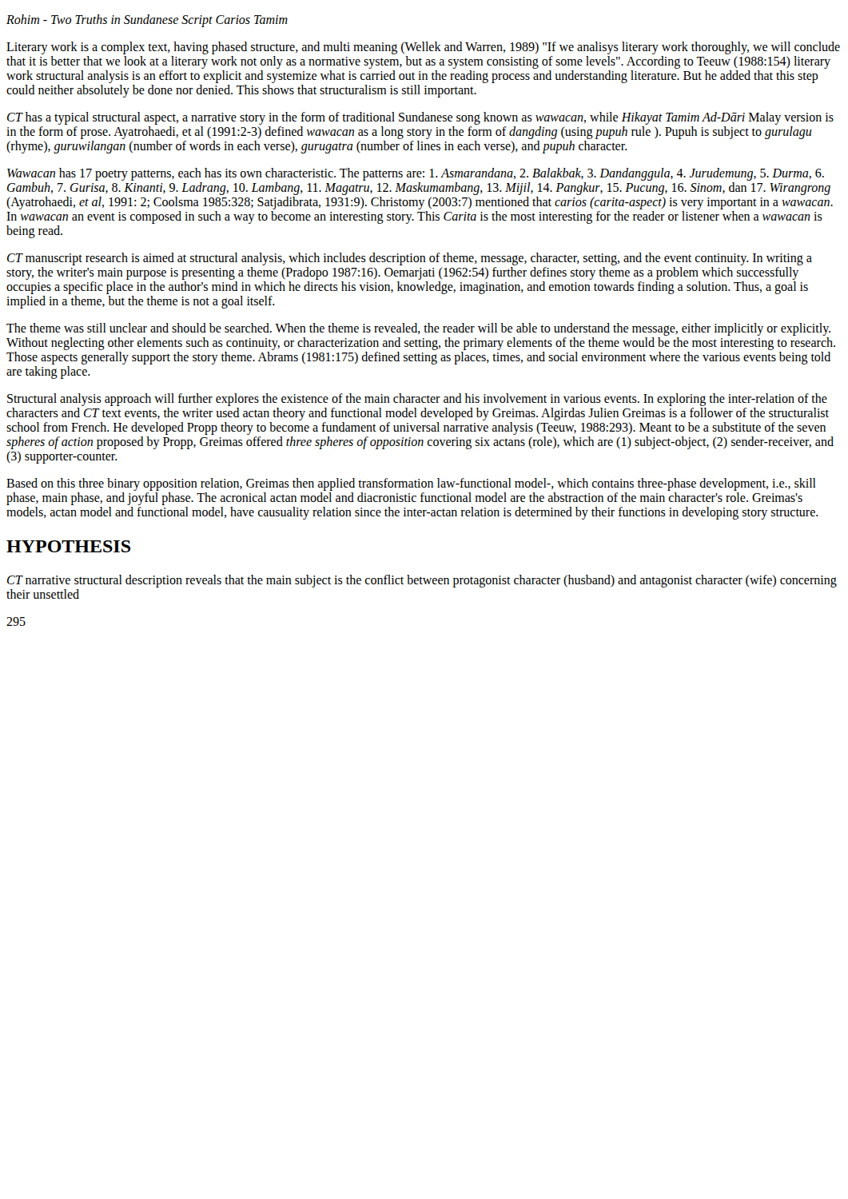Rohim - Two Truths in Sundanese Script Carios Tamim
Literary work is a complex text, having phased structure, and multi meaning (Wellek and Warren, 1989) "If we analisys literary work thoroughly, we will conclude that it is better that we look at a literary work not only as a normative system, but as a system consisting of some levels". According to Teeuw (1988:154) literary work structural analysis is an effort to explicit and systemize what is carried out in the reading process and understanding literature. But he added that this step could neither absolutely be done nor denied. This shows that structuralism is still important.
CT has a typical structural aspect, a narrative story in the form of traditional Sundanese song known as wawacan, while Hikayat Tamim Ad-Dāri Malay version is in the form of prose. Ayatrohaedi, et al (1991:2-3) defined wawacan as a long story in the form of dangding (using pupuh rule ). Pupuh is subject to gurulagu (rhyme), guruwilangan (number of words in each verse), gurugatra (number of lines in each verse), and pupuh character.
Wawacan has 17 poetry patterns, each has its own characteristic. The patterns are: 1. Asmarandana, 2. Balakbak, 3. Dandanggula, 4. Jurudemung, 5. Durma, 6. Gambuh, 7. Gurisa, 8. Kinanti, 9. Ladrang, 10. Lambang, 11. Magatru, 12. Maskumambang, 13. Mijil, 14. Pangkur, 15. Pucung, 16. Sinom, dan 17. Wirangrong (Ayatrohaedi, et al, 1991: 2; Coolsma 1985:328; Satjadibrata, 1931:9). Christomy (2003:7) mentioned that carios (carita-aspect) is very important in a wawacan. In wawacan an event is composed in such a way to become an interesting story. This Carita is the most interesting for the reader or listener when a wawacan is being read.
CT manuscript research is aimed at structural analysis, which includes description of theme, message, character, setting, and the event continuity. In writing a story, the writer's main purpose is presenting a theme (Pradopo 1987:16). Oemarjati (1962:54) further defines story theme as a problem which successfully occupies a specific place in the author's mind in which he directs his vision, knowledge, imagination, and emotion towards finding a solution. Thus, a goal is implied in a theme, but the theme is not a goal itself.
The theme was still unclear and should be searched. When the theme is revealed, the reader will be able to understand the message, either implicitly or explicitly. Without neglecting other elements such as continuity, or characterization and setting, the primary elements of the theme would be the most interesting to research. Those aspects generally support the story theme. Abrams (1981:175) defined setting as places, times, and social environment where the various events being told are taking place.
Structural analysis approach will further explores the existence of the main character and his involvement in various events. In exploring the inter-relation of the characters and CT text events, the writer used actan theory and functional model developed by Greimas. Algirdas Julien Greimas is a follower of the structuralist school from French. He developed Propp theory to become a fundament of universal narrative analysis (Teeuw, 1988:293). Meant to be a substitute of the seven spheres of action proposed by Propp, Greimas offered three spheres of opposition covering six actans (role), which are (1) subject-object, (2) sender-receiver, and (3) supporter-counter.
Based on this three binary opposition relation, Greimas then applied transformation law-functional model-, which contains three-phase development, i.e., skill phase, main phase, and joyful phase. The acronical actan model and diacronistic functional model are the abstraction of the main character's role. Greimas's models, actan model and functional model, have causuality relation since the inter-actan relation is determined by their functions in developing story structure.
HYPOTHESIS
CT narrative structural description reveals that the main subject is the conflict between protagonist character (husband) and antagonist character (wife) concerning their unsettled
295